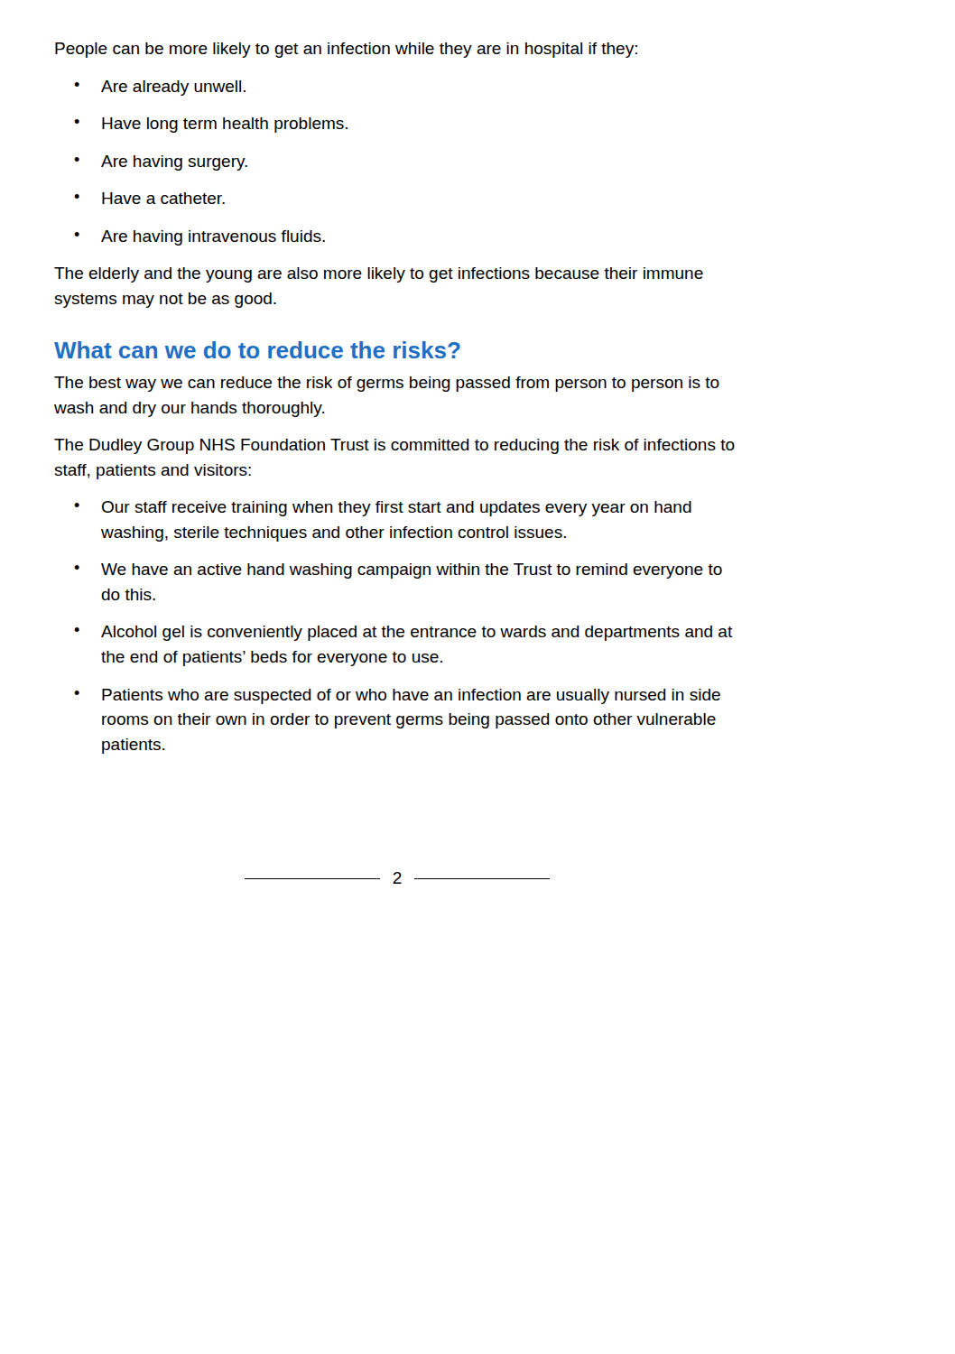People can be more likely to get an infection while they are in hospital if they:
Are already unwell.
Have long term health problems.
Are having surgery.
Have a catheter.
Are having intravenous fluids.
The elderly and the young are also more likely to get infections because their immune systems may not be as good.
What can we do to reduce the risks?
The best way we can reduce the risk of germs being passed from person to person is to wash and dry our hands thoroughly.
The Dudley Group NHS Foundation Trust is committed to reducing the risk of infections to staff, patients and visitors:
Our staff receive training when they first start and updates every year on hand washing, sterile techniques and other infection control issues.
We have an active hand washing campaign within the Trust to remind everyone to do this.
Alcohol gel is conveniently placed at the entrance to wards and departments and at the end of patients’ beds for everyone to use.
Patients who are suspected of or who have an infection are usually nursed in side rooms on their own in order to prevent germs being passed onto other vulnerable patients.
2